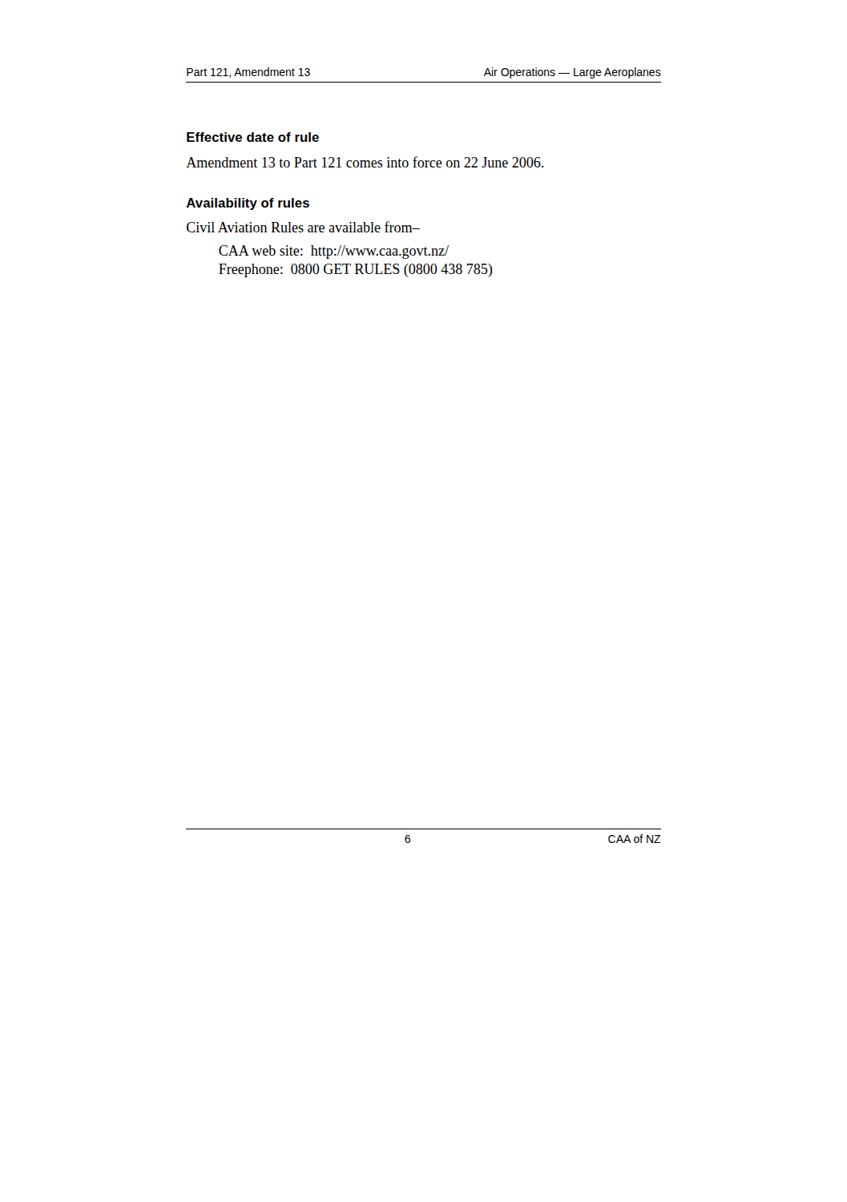Part 121, Amendment 13 Air Operations — Large Aeroplanes
Effective date of rule
Amendment 13 to Part 121 comes into force on 22 June 2006.
Availability of rules
Civil Aviation Rules are available from–
CAA web site: http://www.caa.govt.nz/
Freephone: 0800 GET RULES (0800 438 785)
6 CAA of NZ